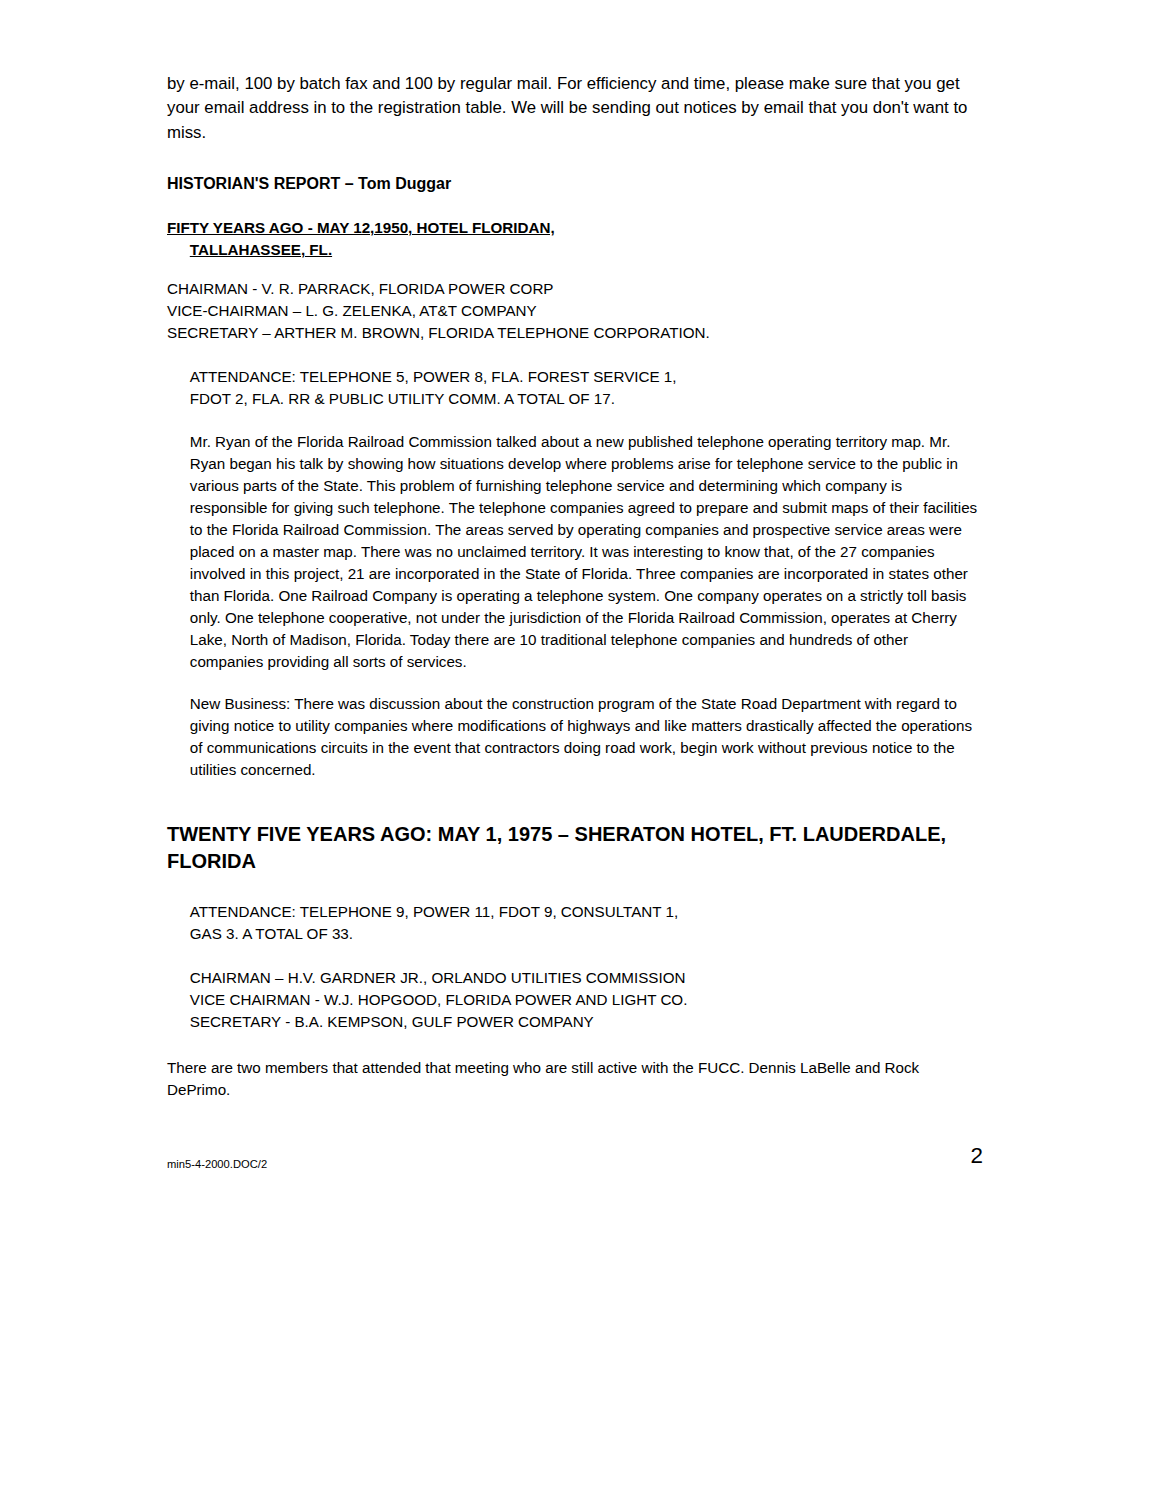by e-mail, 100 by batch fax and 100 by regular mail. For efficiency and time, please make sure that you get your email address in to the registration table. We will be sending out notices by email that you don't want to miss.
HISTORIAN'S REPORT – Tom Duggar
FIFTY YEARS AGO - MAY 12,1950, HOTEL FLORIDAN,TALLAHASSEE, FL.
CHAIRMAN - V. R. PARRACK, FLORIDA POWER CORP
VICE-CHAIRMAN – L. G. ZELENKA, AT&T COMPANY
SECRETARY – ARTHER M. BROWN, FLORIDA TELEPHONE CORPORATION.
ATTENDANCE: TELEPHONE 5, POWER 8, FLA. FOREST SERVICE 1,
FDOT 2, FLA. RR & PUBLIC UTILITY COMM. A TOTAL OF 17.
Mr. Ryan of the Florida Railroad Commission talked about a new published telephone operating territory map. Mr. Ryan began his talk by showing how situations develop where problems arise for telephone service to the public in various parts of the State. This problem of furnishing telephone service and determining which company is responsible for giving such telephone. The telephone companies agreed to prepare and submit maps of their facilities to the Florida Railroad Commission. The areas served by operating companies and prospective service areas were placed on a master map. There was no unclaimed territory. It was interesting to know that, of the 27 companies involved in this project, 21 are incorporated in the State of Florida. Three companies are incorporated in states other than Florida. One Railroad Company is operating a telephone system. One company operates on a strictly toll basis only. One telephone cooperative, not under the jurisdiction of the Florida Railroad Commission, operates at Cherry Lake, North of Madison, Florida. Today there are 10 traditional telephone companies and hundreds of other companies providing all sorts of services.
New Business: There was discussion about the construction program of the State Road Department with regard to giving notice to utility companies where modifications of highways and like matters drastically affected the operations of communications circuits in the event that contractors doing road work, begin work without previous notice to the utilities concerned.
TWENTY FIVE YEARS AGO: MAY 1, 1975 – SHERATON HOTEL, FT. LAUDERDALE, FLORIDA
ATTENDANCE: TELEPHONE 9, POWER 11, FDOT 9, CONSULTANT 1,
GAS 3. A TOTAL OF 33.
CHAIRMAN – H.V. GARDNER JR., ORLANDO UTILITIES COMMISSION
VICE CHAIRMAN - W.J. HOPGOOD, FLORIDA POWER AND LIGHT CO.
SECRETARY - B.A. KEMPSON, GULF POWER COMPANY
There are two members that attended that meeting who are still active with the FUCC. Dennis LaBelle and Rock DePrimo.
min5-4-2000.DOC/2 2